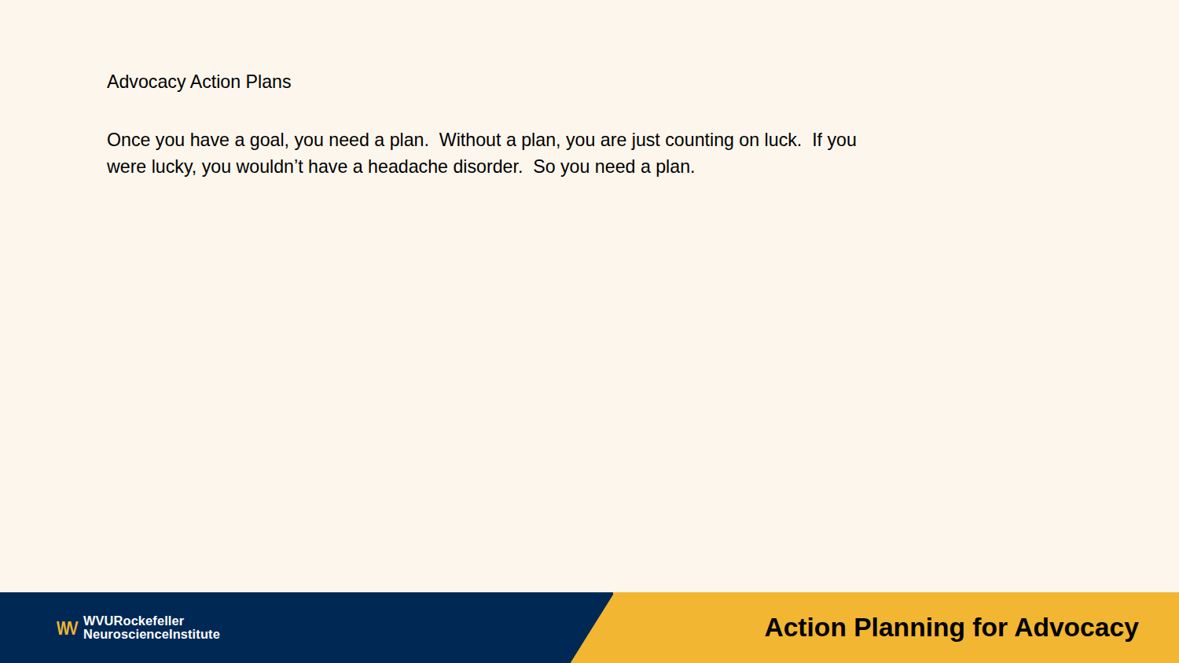Advocacy Action Plans
Once you have a goal, you need a plan. Without a plan, you are just counting on luck. If you were lucky, you wouldn’t have a headache disorder. So you need a plan.
WV WVURockefeller NeuroscienceInstitute
Action Planning for Advocacy